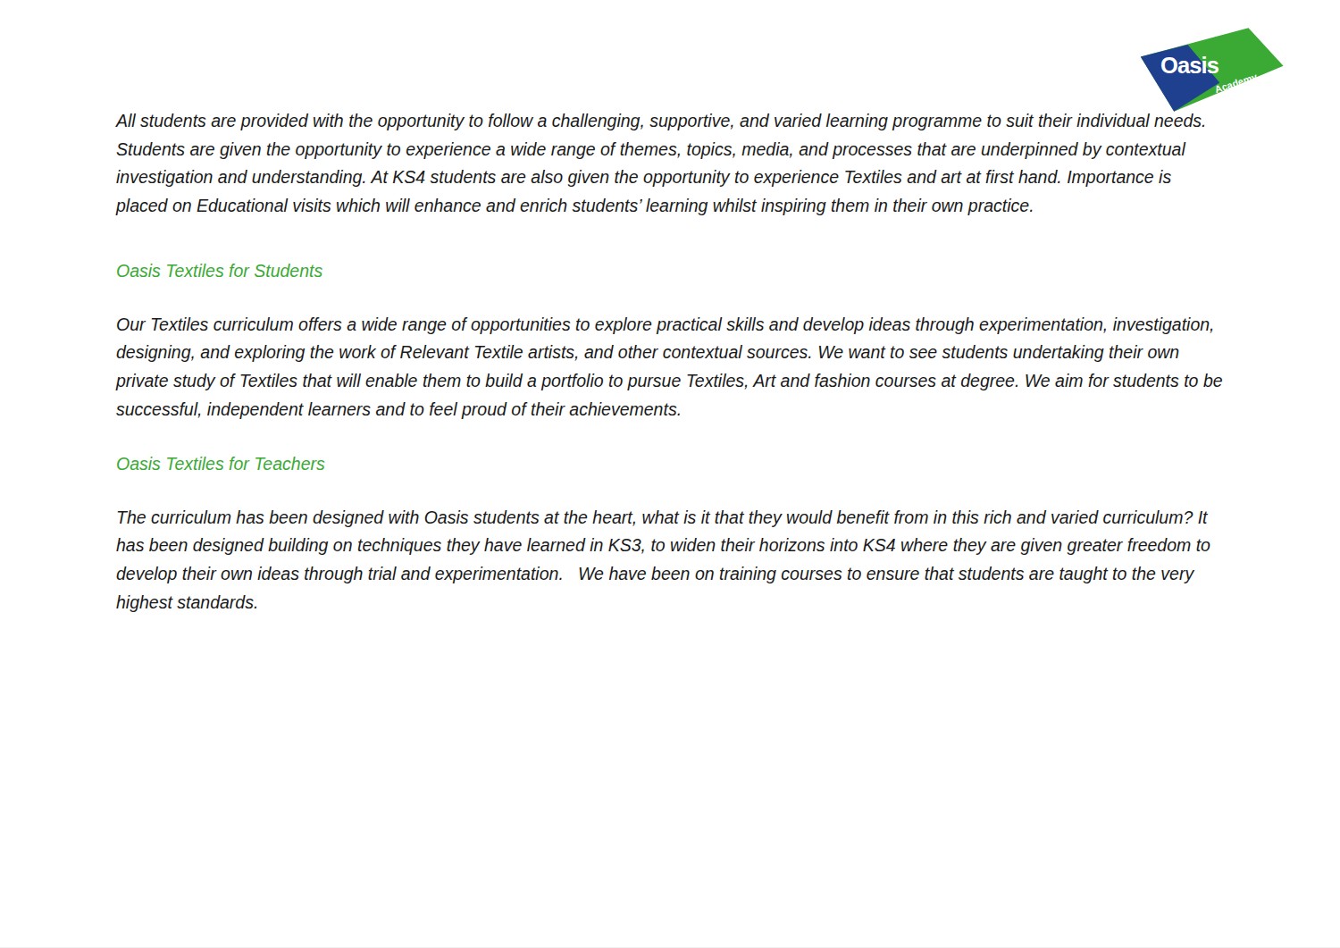Oasis Academy Coulsdon
All students are provided with the opportunity to follow a challenging, supportive, and varied learning programme to suit their individual needs. Students are given the opportunity to experience a wide range of themes, topics, media, and processes that are underpinned by contextual investigation and understanding. At KS4 students are also given the opportunity to experience Textiles and art at first hand. Importance is placed on Educational visits which will enhance and enrich students’ learning whilst inspiring them in their own practice.
Oasis Textiles for Students
Our Textiles curriculum offers a wide range of opportunities to explore practical skills and develop ideas through experimentation, investigation, designing, and exploring the work of Relevant Textile artists, and other contextual sources. We want to see students undertaking their own private study of Textiles that will enable them to build a portfolio to pursue Textiles, Art and fashion courses at degree. We aim for students to be successful, independent learners and to feel proud of their achievements.
Oasis Textiles for Teachers
The curriculum has been designed with Oasis students at the heart, what is it that they would benefit from in this rich and varied curriculum? It has been designed building on techniques they have learned in KS3, to widen their horizons into KS4 where they are given greater freedom to develop their own ideas through trial and experimentation. We have been on training courses to ensure that students are taught to the very highest standards.